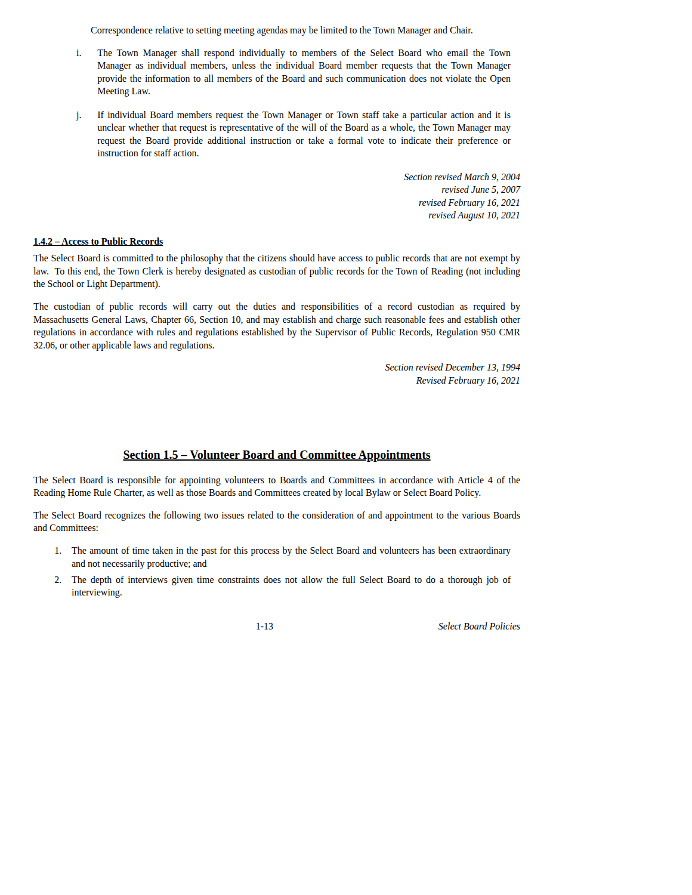Correspondence relative to setting meeting agendas may be limited to the Town Manager and Chair.
i. The Town Manager shall respond individually to members of the Select Board who email the Town Manager as individual members, unless the individual Board member requests that the Town Manager provide the information to all members of the Board and such communication does not violate the Open Meeting Law.
j. If individual Board members request the Town Manager or Town staff take a particular action and it is unclear whether that request is representative of the will of the Board as a whole, the Town Manager may request the Board provide additional instruction or take a formal vote to indicate their preference or instruction for staff action.
Section revised March 9, 2004
revised June 5, 2007
revised February 16, 2021
revised August 10, 2021
1.4.2 – Access to Public Records
The Select Board is committed to the philosophy that the citizens should have access to public records that are not exempt by law. To this end, the Town Clerk is hereby designated as custodian of public records for the Town of Reading (not including the School or Light Department).
The custodian of public records will carry out the duties and responsibilities of a record custodian as required by Massachusetts General Laws, Chapter 66, Section 10, and may establish and charge such reasonable fees and establish other regulations in accordance with rules and regulations established by the Supervisor of Public Records, Regulation 950 CMR 32.06, or other applicable laws and regulations.
Section revised December 13, 1994
Revised February 16, 2021
Section 1.5 – Volunteer Board and Committee Appointments
The Select Board is responsible for appointing volunteers to Boards and Committees in accordance with Article 4 of the Reading Home Rule Charter, as well as those Boards and Committees created by local Bylaw or Select Board Policy.
The Select Board recognizes the following two issues related to the consideration of and appointment to the various Boards and Committees:
1. The amount of time taken in the past for this process by the Select Board and volunteers has been extraordinary and not necessarily productive; and
2. The depth of interviews given time constraints does not allow the full Select Board to do a thorough job of interviewing.
1-13 Select Board Policies